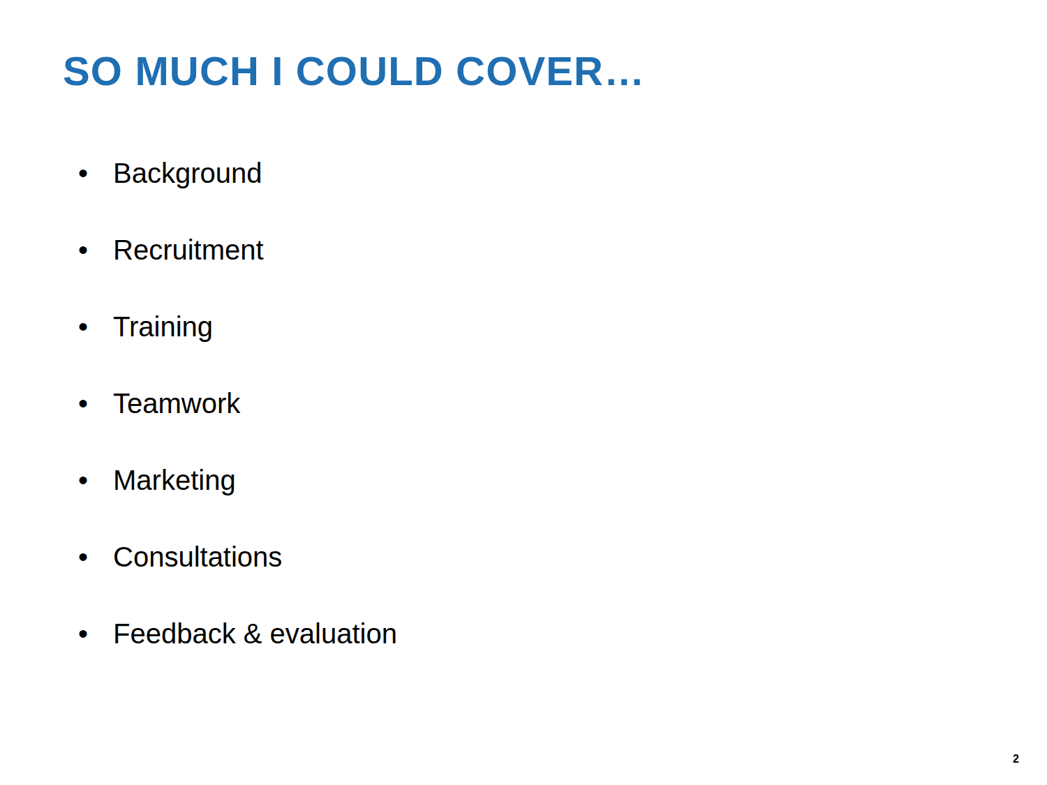SO MUCH I COULD COVER…
Background
Recruitment
Training
Teamwork
Marketing
Consultations
Feedback & evaluation
2